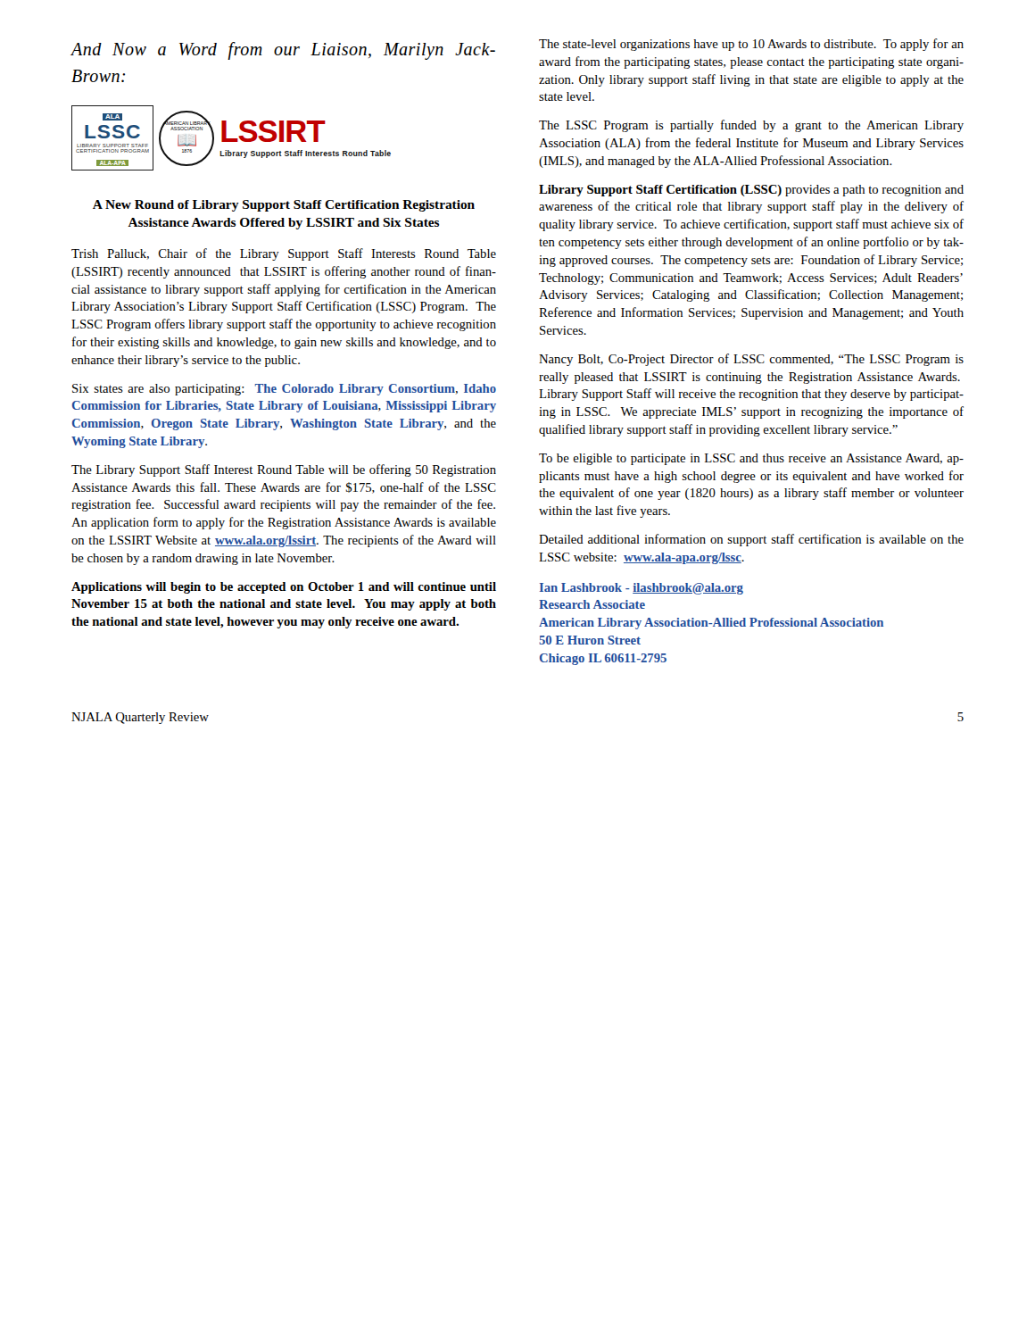And Now a Word from our Liaison, Marilyn Jack-Brown:
ALA
LSSC
LIBRARY SUPPORT STAFF
CERTIFICATION PROGRAM
ALA-APA
AMERICAN LIBRARY ASSOCIATION
📖
1876
LSSIRT
Library Support Staff Interests Round Table
A New Round of Library Support Staff Certification Registration Assistance Awards Offered by LSSIRT and Six States
Trish Palluck, Chair of the Library Support Staff Interests Round Table (LSSIRT) recently announced that LSSIRT is offering another round of financial assistance to library support staff applying for certification in the American Library Association’s Library Support Staff Certification (LSSC) Program. The LSSC Program offers library support staff the opportunity to achieve recognition for their existing skills and knowledge, to gain new skills and knowledge, and to enhance their library’s service to the public.
Six states are also participating: The Colorado Library Consortium, Idaho Commission for Libraries, State Library of Louisiana, Mississippi Library Commission, Oregon State Library, Washington State Library, and the Wyoming State Library.
The Library Support Staff Interest Round Table will be offering 50 Registration Assistance Awards this fall. These Awards are for $175, one-half of the LSSC registration fee. Successful award recipients will pay the remainder of the fee. An application form to apply for the Registration Assistance Awards is available on the LSSIRT Website at www.ala.org/lssirt. The recipients of the Award will be chosen by a random drawing in late November.
Applications will begin to be accepted on October 1 and will continue until November 15 at both the national and state level. You may apply at both the national and state level, however you may only receive one award.
The state-level organizations have up to 10 Awards to distribute. To apply for an award from the participating states, please contact the participating state organization. Only library support staff living in that state are eligible to apply at the state level.
The LSSC Program is partially funded by a grant to the American Library Association (ALA) from the federal Institute for Museum and Library Services (IMLS), and managed by the ALA-Allied Professional Association.
Library Support Staff Certification (LSSC) provides a path to recognition and awareness of the critical role that library support staff play in the delivery of quality library service. To achieve certification, support staff must achieve six of ten competency sets either through development of an online portfolio or by taking approved courses. The competency sets are: Foundation of Library Service; Technology; Communication and Teamwork; Access Services; Adult Readers’ Advisory Services; Cataloging and Classification; Collection Management; Reference and Information Services; Supervision and Management; and Youth Services.
Nancy Bolt, Co-Project Director of LSSC commented, “The LSSC Program is really pleased that LSSIRT is continuing the Registration Assistance Awards. Library Support Staff will receive the recognition that they deserve by participating in LSSC. We appreciate IMLS’ support in recognizing the importance of qualified library support staff in providing excellent library service.”
To be eligible to participate in LSSC and thus receive an Assistance Award, applicants must have a high school degree or its equivalent and have worked for the equivalent of one year (1820 hours) as a library staff member or volunteer within the last five years.
Detailed additional information on support staff certification is available on the LSSC website: www.ala-apa.org/lssc.
Ian Lashbrook - ilashbrook@ala.org Research Associate American Library Association-Allied Professional Association 50 E Huron Street Chicago IL 60611-2795
NJALA Quarterly Review 5